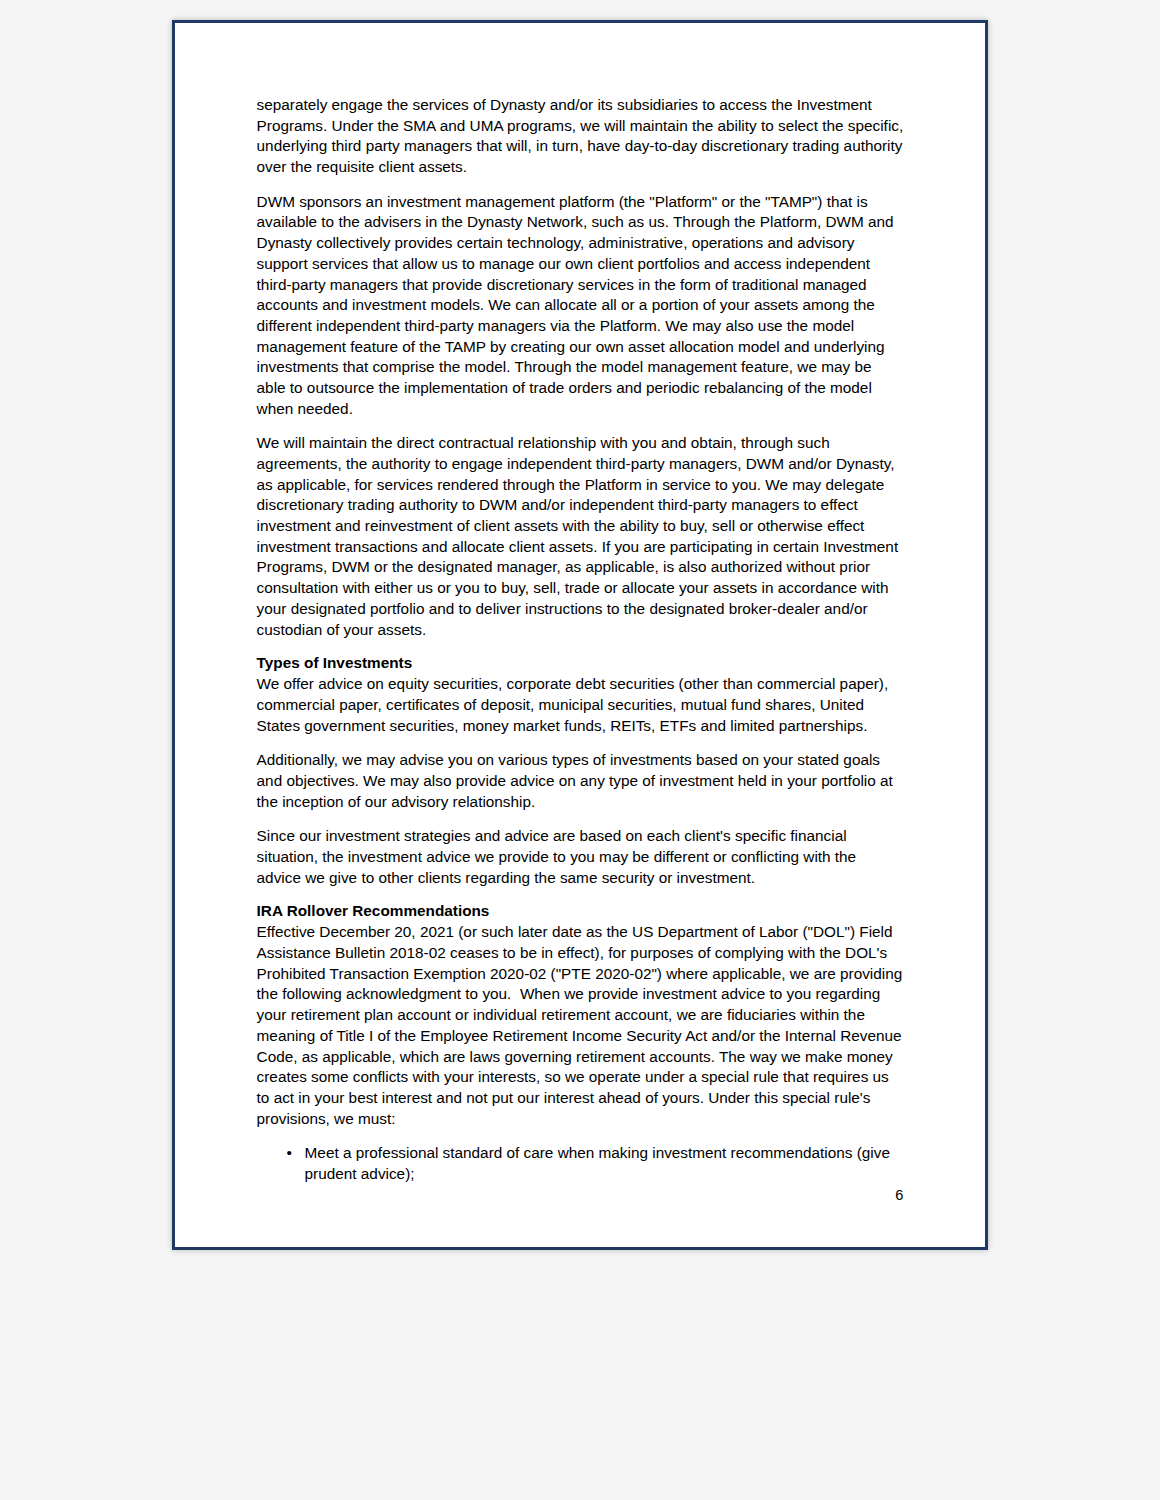separately engage the services of Dynasty and/or its subsidiaries to access the Investment Programs. Under the SMA and UMA programs, we will maintain the ability to select the specific, underlying third party managers that will, in turn, have day-to-day discretionary trading authority over the requisite client assets.
DWM sponsors an investment management platform (the "Platform" or the "TAMP") that is available to the advisers in the Dynasty Network, such as us. Through the Platform, DWM and Dynasty collectively provides certain technology, administrative, operations and advisory support services that allow us to manage our own client portfolios and access independent third-party managers that provide discretionary services in the form of traditional managed accounts and investment models. We can allocate all or a portion of your assets among the different independent third-party managers via the Platform. We may also use the model management feature of the TAMP by creating our own asset allocation model and underlying investments that comprise the model. Through the model management feature, we may be able to outsource the implementation of trade orders and periodic rebalancing of the model when needed.
We will maintain the direct contractual relationship with you and obtain, through such agreements, the authority to engage independent third-party managers, DWM and/or Dynasty, as applicable, for services rendered through the Platform in service to you. We may delegate discretionary trading authority to DWM and/or independent third-party managers to effect investment and reinvestment of client assets with the ability to buy, sell or otherwise effect investment transactions and allocate client assets. If you are participating in certain Investment Programs, DWM or the designated manager, as applicable, is also authorized without prior consultation with either us or you to buy, sell, trade or allocate your assets in accordance with your designated portfolio and to deliver instructions to the designated broker-dealer and/or custodian of your assets.
Types of Investments
We offer advice on equity securities, corporate debt securities (other than commercial paper), commercial paper, certificates of deposit, municipal securities, mutual fund shares, United States government securities, money market funds, REITs, ETFs and limited partnerships.
Additionally, we may advise you on various types of investments based on your stated goals and objectives. We may also provide advice on any type of investment held in your portfolio at the inception of our advisory relationship.
Since our investment strategies and advice are based on each client's specific financial situation, the investment advice we provide to you may be different or conflicting with the advice we give to other clients regarding the same security or investment.
IRA Rollover Recommendations
Effective December 20, 2021 (or such later date as the US Department of Labor ("DOL") Field Assistance Bulletin 2018-02 ceases to be in effect), for purposes of complying with the DOL's Prohibited Transaction Exemption 2020-02 ("PTE 2020-02") where applicable, we are providing the following acknowledgment to you. When we provide investment advice to you regarding your retirement plan account or individual retirement account, we are fiduciaries within the meaning of Title I of the Employee Retirement Income Security Act and/or the Internal Revenue Code, as applicable, which are laws governing retirement accounts. The way we make money creates some conflicts with your interests, so we operate under a special rule that requires us to act in your best interest and not put our interest ahead of yours. Under this special rule's provisions, we must:
Meet a professional standard of care when making investment recommendations (give prudent advice);
6